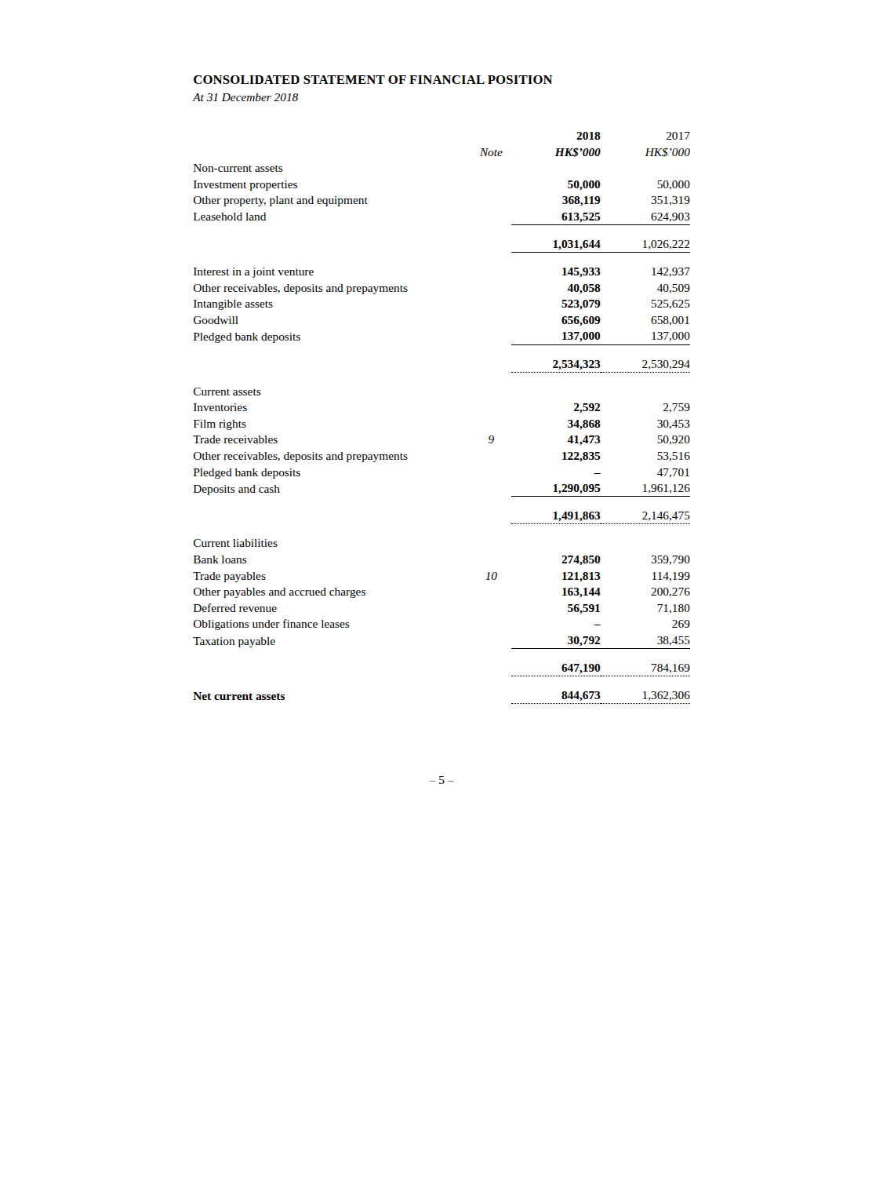CONSOLIDATED STATEMENT OF FINANCIAL POSITION
At 31 December 2018
| | | 2018 | 2017 |
| | Note | HK$’000 | HK$’000 |
| Non-current assets | | | |
| Investment properties | | 50,000 | 50,000 |
| Other property, plant and equipment | | 368,119 | 351,319 |
| Leasehold land | | 613,525 | 624,903 |
| | | 1,031,644 | 1,026,222 |
| Interest in a joint venture | | 145,933 | 142,937 |
| Other receivables, deposits and prepayments | | 40,058 | 40,509 |
| Intangible assets | | 523,079 | 525,625 |
| Goodwill | | 656,609 | 658,001 |
| Pledged bank deposits | | 137,000 | 137,000 |
| | | 2,534,323 | 2,530,294 |
| Current assets | | | |
| Inventories | | 2,592 | 2,759 |
| Film rights | | 34,868 | 30,453 |
| Trade receivables | 9 | 41,473 | 50,920 |
| Other receivables, deposits and prepayments | | 122,835 | 53,516 |
| Pledged bank deposits | | – | 47,701 |
| Deposits and cash | | 1,290,095 | 1,961,126 |
| | | 1,491,863 | 2,146,475 |
| Current liabilities | | | |
| Bank loans | | 274,850 | 359,790 |
| Trade payables | 10 | 121,813 | 114,199 |
| Other payables and accrued charges | | 163,144 | 200,276 |
| Deferred revenue | | 56,591 | 71,180 |
| Obligations under finance leases | | – | 269 |
| Taxation payable | | 30,792 | 38,455 |
| | | 647,190 | 784,169 |
| Net current assets | | 844,673 | 1,362,306 |
– 5 –